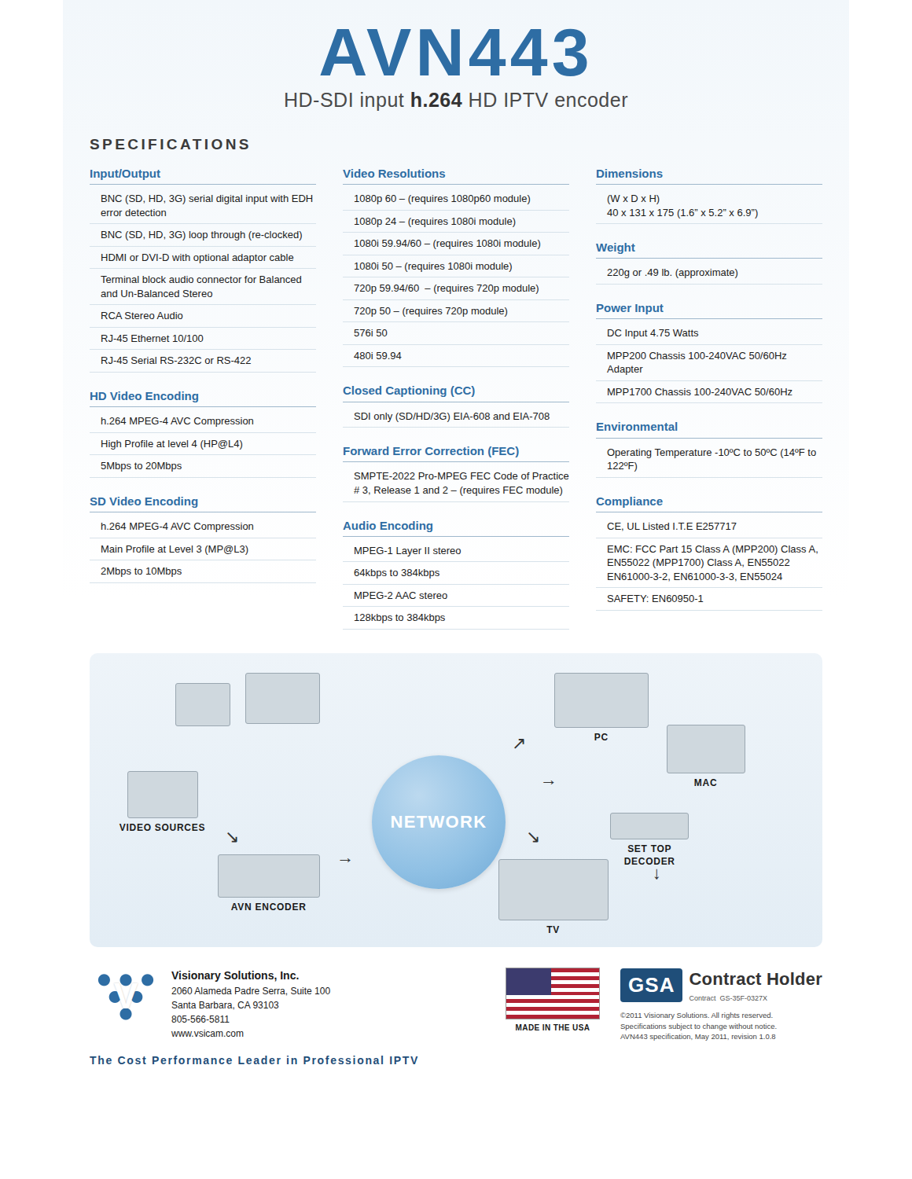AVN443
HD-SDI input h.264 HD IPTV encoder
Specifications
Input/Output
BNC (SD, HD, 3G) serial digital input with EDH error detection
BNC (SD, HD, 3G) loop through (re-clocked)
HDMI or DVI-D with optional adaptor cable
Terminal block audio connector for Balanced and Un-Balanced Stereo
RCA Stereo Audio
RJ-45 Ethernet 10/100
RJ-45 Serial RS-232C or RS-422
HD Video Encoding
h.264 MPEG-4 AVC Compression
High Profile at level 4 (HP@L4)
5Mbps to 20Mbps
SD Video Encoding
h.264 MPEG-4 AVC Compression
Main Profile at Level 3 (MP@L3)
2Mbps to 10Mbps
Video Resolutions
1080p 60 – (requires 1080p60 module)
1080p 24 – (requires 1080i module)
1080i 59.94/60 – (requires 1080i module)
1080i 50 – (requires 1080i module)
720p 59.94/60 – (requires 720p module)
720p 50 – (requires 720p module)
576i 50
480i 59.94
Closed Captioning (CC)
SDI only (SD/HD/3G) EIA-608 and EIA-708
Forward Error Correction (FEC)
SMPTE-2022 Pro-MPEG FEC Code of Practice # 3, Release 1 and 2 – (requires FEC module)
Audio Encoding
MPEG-1 Layer II stereo
64kbps to 384kbps
MPEG-2 AAC stereo
128kbps to 384kbps
Dimensions
(W x D x H)
40 x 131 x 175 (1.6” x 5.2” x 6.9”)
Weight
220g or .49 lb. (approximate)
Power Input
DC Input 4.75 Watts
MPP200 Chassis 100-240VAC 50/60Hz Adapter
MPP1700 Chassis 100-240VAC 50/60Hz
Environmental
Operating Temperature -10ºC to 50ºC (14ºF to 122ºF)
Compliance
CE, UL Listed I.T.E E257717
EMC: FCC Part 15 Class A (MPP200) Class A, EN55022 (MPP1700) Class A, EN55022 EN61000-3-2, EN61000-3-3, EN55024
SAFETY: EN60950-1
VIDEO SOURCES
↘
AVN ENCODER
→
NETWORK
↗
→
↘
PC
MAC
SET TOP
DECODER
↓
TV
Visionary Solutions, Inc.
2060 Alameda Padre Serra, Suite 100
Santa Barbara, CA 93103
805-566-5811
www.vsicam.com
MADE IN THE USA
GSA Contract Holder
Contract GS-35F-0327X
©2011 Visionary Solutions. All rights reserved.
Specifications subject to change without notice.
AVN443 specification, May 2011, revision 1.0.8
The Cost Performance Leader in Professional IPTV